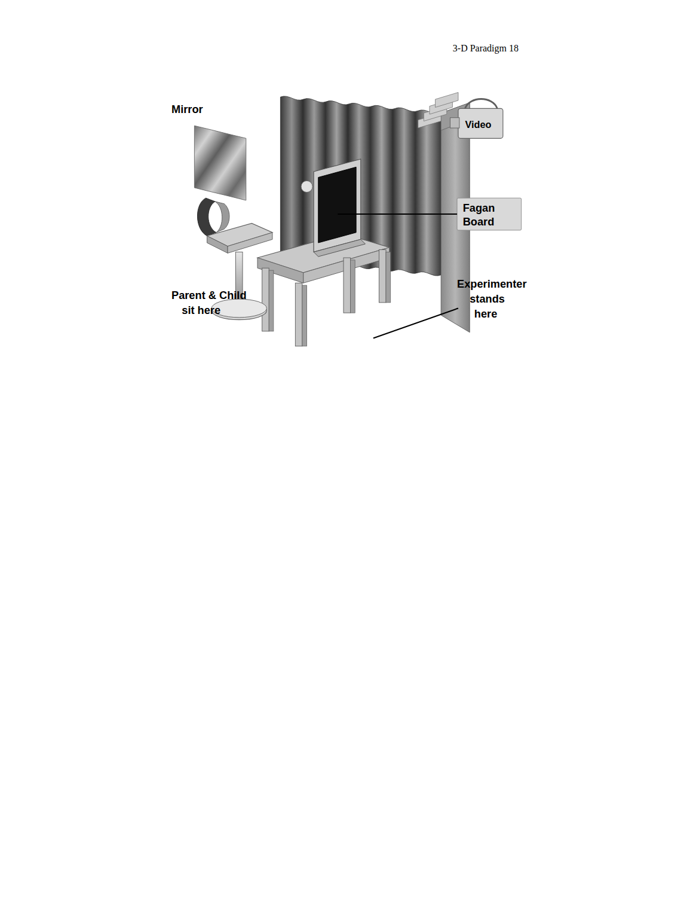3-D Paradigm 18
Mirror Video Parent & Child sit here Fagan Board Experimenter stands here